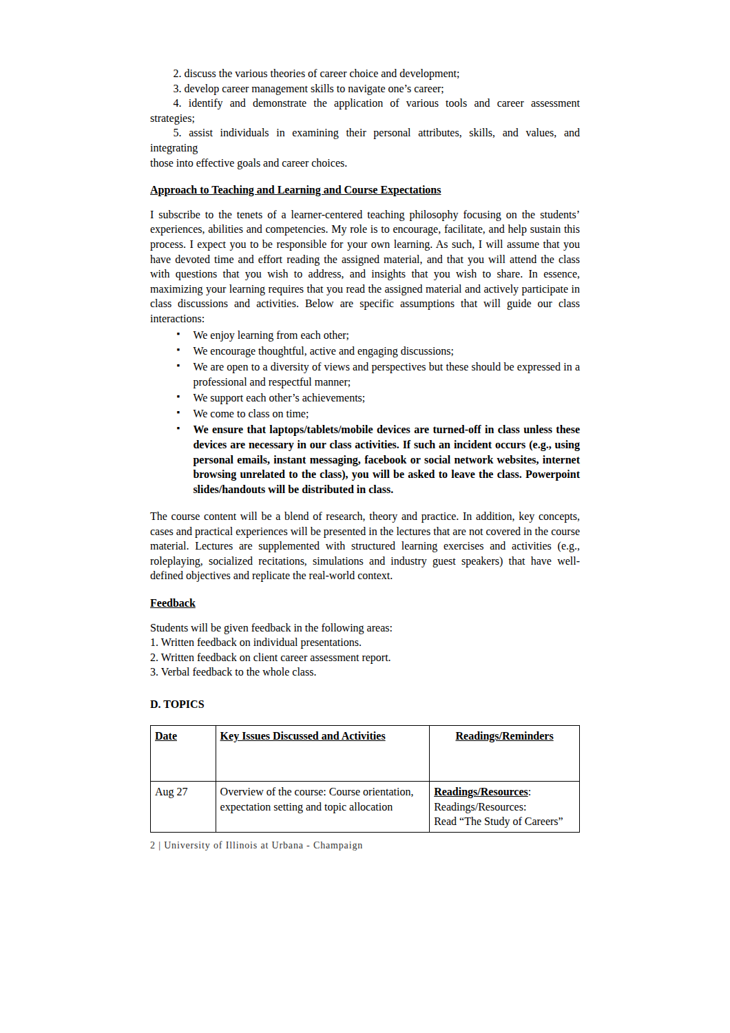2. discuss the various theories of career choice and development;
3. develop career management skills to navigate one’s career;
4. identify and demonstrate the application of various tools and career assessment strategies;
5. assist individuals in examining their personal attributes, skills, and values, and integrating
those into effective goals and career choices.
Approach to Teaching and Learning and Course Expectations
I subscribe to the tenets of a learner-centered teaching philosophy focusing on the students’ experiences, abilities and competencies. My role is to encourage, facilitate, and help sustain this process. I expect you to be responsible for your own learning. As such, I will assume that you have devoted time and effort reading the assigned material, and that you will attend the class with questions that you wish to address, and insights that you wish to share. In essence, maximizing your learning requires that you read the assigned material and actively participate in class discussions and activities. Below are specific assumptions that will guide our class interactions:
We enjoy learning from each other;
We encourage thoughtful, active and engaging discussions;
We are open to a diversity of views and perspectives but these should be expressed in a professional and respectful manner;
We support each other’s achievements;
We come to class on time;
We ensure that laptops/tablets/mobile devices are turned-off in class unless these devices are necessary in our class activities. If such an incident occurs (e.g., using personal emails, instant messaging, facebook or social network websites, internet browsing unrelated to the class), you will be asked to leave the class. Powerpoint slides/handouts will be distributed in class.
The course content will be a blend of research, theory and practice. In addition, key concepts, cases and practical experiences will be presented in the lectures that are not covered in the course material. Lectures are supplemented with structured learning exercises and activities (e.g., roleplaying, socialized recitations, simulations and industry guest speakers) that have well-defined objectives and replicate the real-world context.
Feedback
Students will be given feedback in the following areas:
1. Written feedback on individual presentations.
2. Written feedback on client career assessment report.
3. Verbal feedback to the whole class.
D. TOPICS
| Date | Key Issues Discussed and Activities | Readings/Reminders |
| --- | --- | --- |
| Aug 27 | Overview of the course: Course orientation, expectation setting and topic allocation | Readings/Resources : Readings/Resources: Read “The Study of Careers” |
2 | University of Illinois at Urbana - Champaign